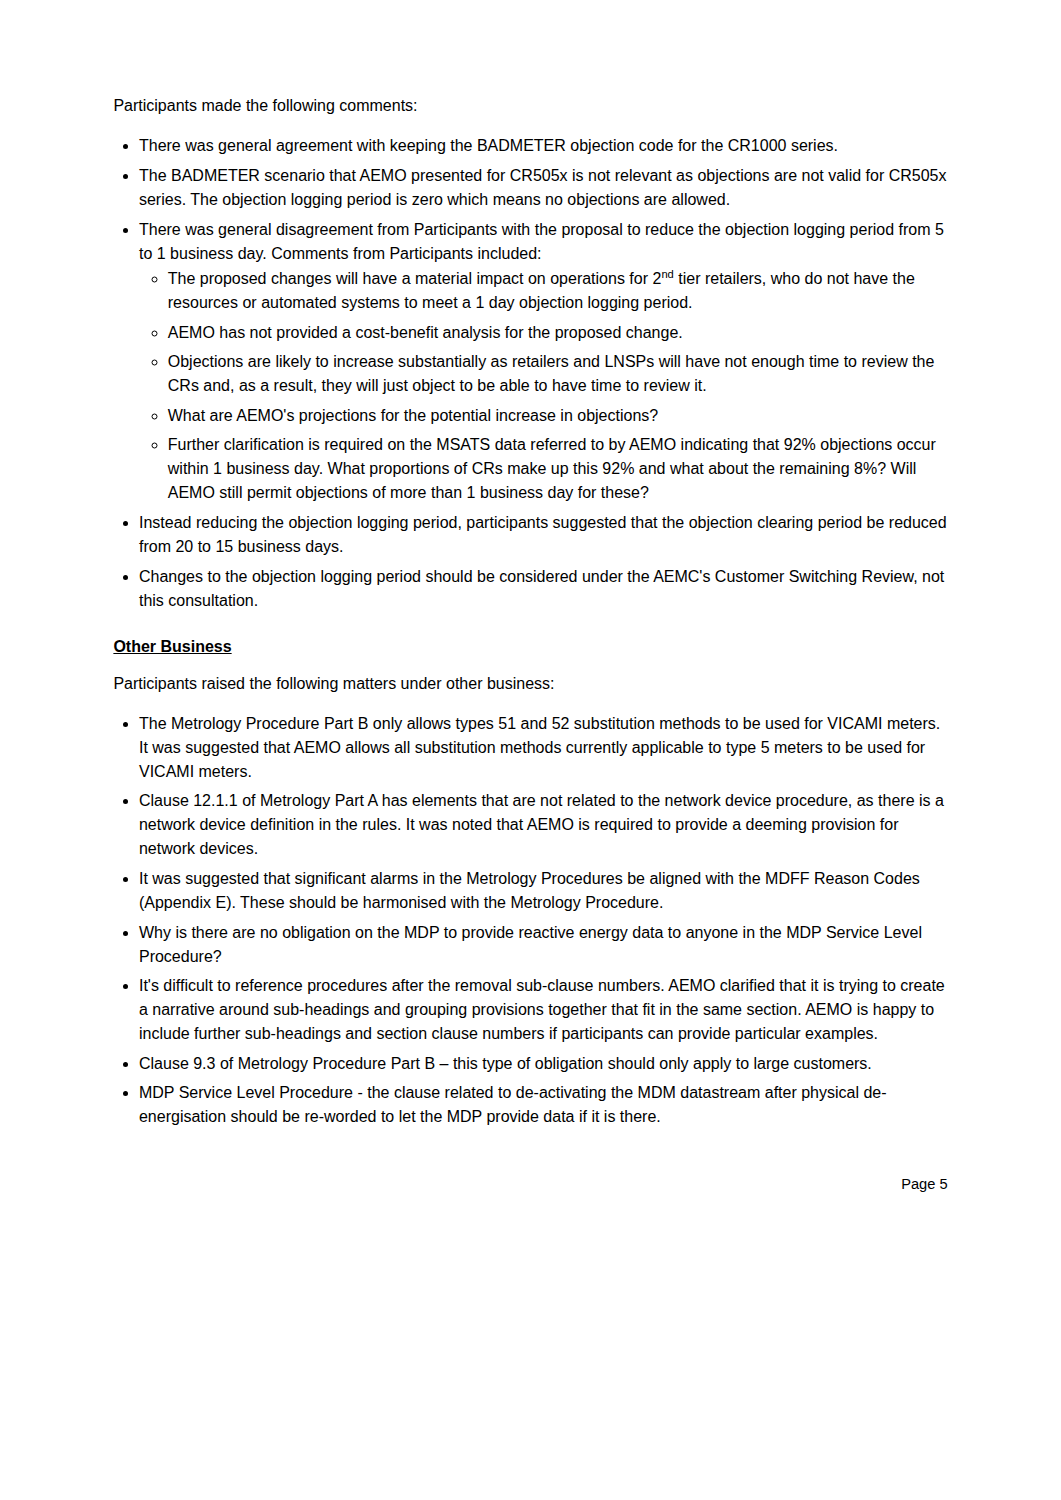Participants made the following comments:
There was general agreement with keeping the BADMETER objection code for the CR1000 series.
The BADMETER scenario that AEMO presented for CR505x is not relevant as objections are not valid for CR505x series. The objection logging period is zero which means no objections are allowed.
There was general disagreement from Participants with the proposal to reduce the objection logging period from 5 to 1 business day. Comments from Participants included:
The proposed changes will have a material impact on operations for 2nd tier retailers, who do not have the resources or automated systems to meet a 1 day objection logging period.
AEMO has not provided a cost-benefit analysis for the proposed change.
Objections are likely to increase substantially as retailers and LNSPs will have not enough time to review the CRs and, as a result, they will just object to be able to have time to review it.
What are AEMO's projections for the potential increase in objections?
Further clarification is required on the MSATS data referred to by AEMO indicating that 92% objections occur within 1 business day. What proportions of CRs make up this 92% and what about the remaining 8%? Will AEMO still permit objections of more than 1 business day for these?
Instead reducing the objection logging period, participants suggested that the objection clearing period be reduced from 20 to 15 business days.
Changes to the objection logging period should be considered under the AEMC's Customer Switching Review, not this consultation.
Other Business
Participants raised the following matters under other business:
The Metrology Procedure Part B only allows types 51 and 52 substitution methods to be used for VICAMI meters. It was suggested that AEMO allows all substitution methods currently applicable to type 5 meters to be used for VICAMI meters.
Clause 12.1.1 of Metrology Part A has elements that are not related to the network device procedure, as there is a network device definition in the rules. It was noted that AEMO is required to provide a deeming provision for network devices.
It was suggested that significant alarms in the Metrology Procedures be aligned with the MDFF Reason Codes (Appendix E). These should be harmonised with the Metrology Procedure.
Why is there are no obligation on the MDP to provide reactive energy data to anyone in the MDP Service Level Procedure?
It's difficult to reference procedures after the removal sub-clause numbers. AEMO clarified that it is trying to create a narrative around sub-headings and grouping provisions together that fit in the same section. AEMO is happy to include further sub-headings and section clause numbers if participants can provide particular examples.
Clause 9.3 of Metrology Procedure Part B – this type of obligation should only apply to large customers.
MDP Service Level Procedure - the clause related to de-activating the MDM datastream after physical de-energisation should be re-worded to let the MDP provide data if it is there.
Page 5